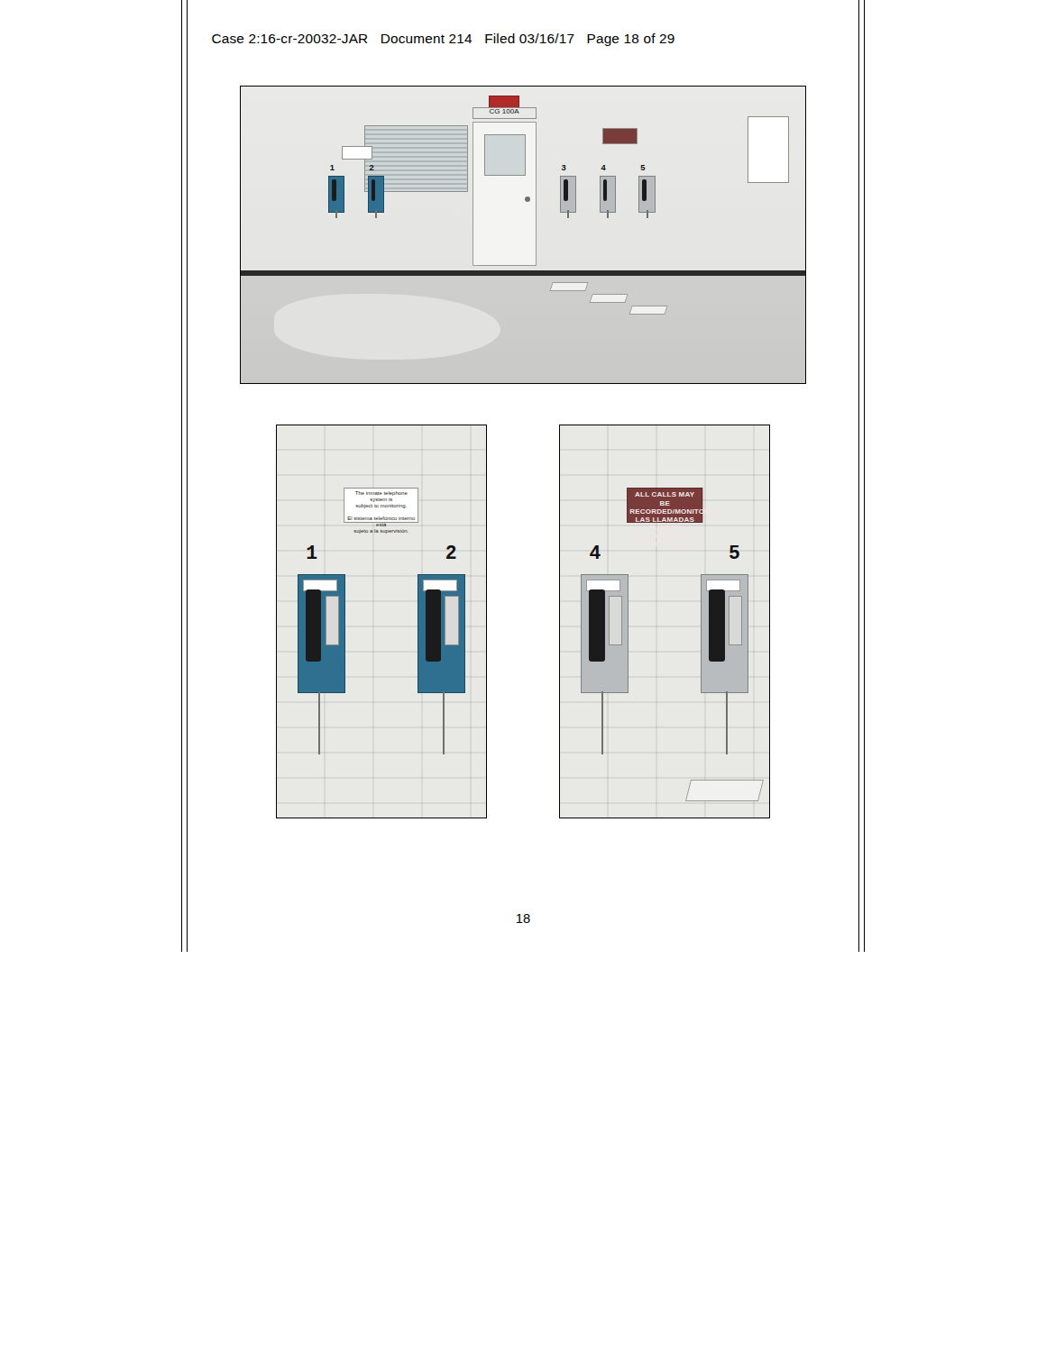Case 2:16-cr-20032-JAR Document 214 Filed 03/16/17 Page 18 of 29
CG 100A
1
2
3
4
5
The inmate telephone system is
subject to monitoring.
El sistema telefónico interno está
sujeto a la supervisión.
1
2
ALL CALLS MAY BE
RECORDED/MONITORED
LAS LLAMADAS PUEDEN
SER GRABADAS
O MONITOREADAS
4
5
18